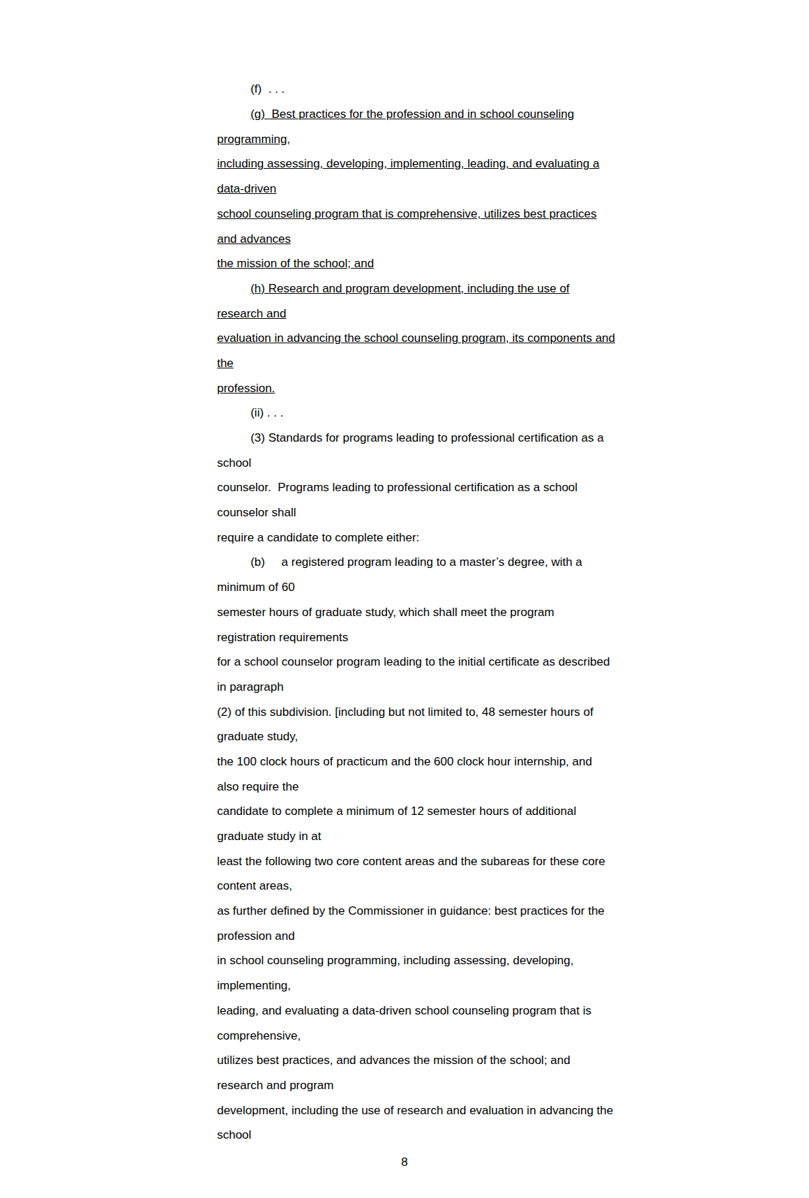(f) . . .
(g) Best practices for the profession and in school counseling programming,
including assessing, developing, implementing, leading, and evaluating a data-driven
school counseling program that is comprehensive, utilizes best practices and advances
the mission of the school; and
(h) Research and program development, including the use of research and
evaluation in advancing the school counseling program, its components and the
profession.
(ii) . . .
(3) Standards for programs leading to professional certification as a school
counselor. Programs leading to professional certification as a school counselor shall
require a candidate to complete either:
(b) a registered program leading to a master’s degree, with a minimum of 60
semester hours of graduate study, which shall meet the program registration requirements
for a school counselor program leading to the initial certificate as described in paragraph
(2) of this subdivision. [including but not limited to, 48 semester hours of graduate study,
the 100 clock hours of practicum and the 600 clock hour internship, and also require the
candidate to complete a minimum of 12 semester hours of additional graduate study in at
least the following two core content areas and the subareas for these core content areas,
as further defined by the Commissioner in guidance: best practices for the profession and
in school counseling programming, including assessing, developing, implementing,
leading, and evaluating a data-driven school counseling program that is comprehensive,
utilizes best practices, and advances the mission of the school; and research and program
development, including the use of research and evaluation in advancing the school
8